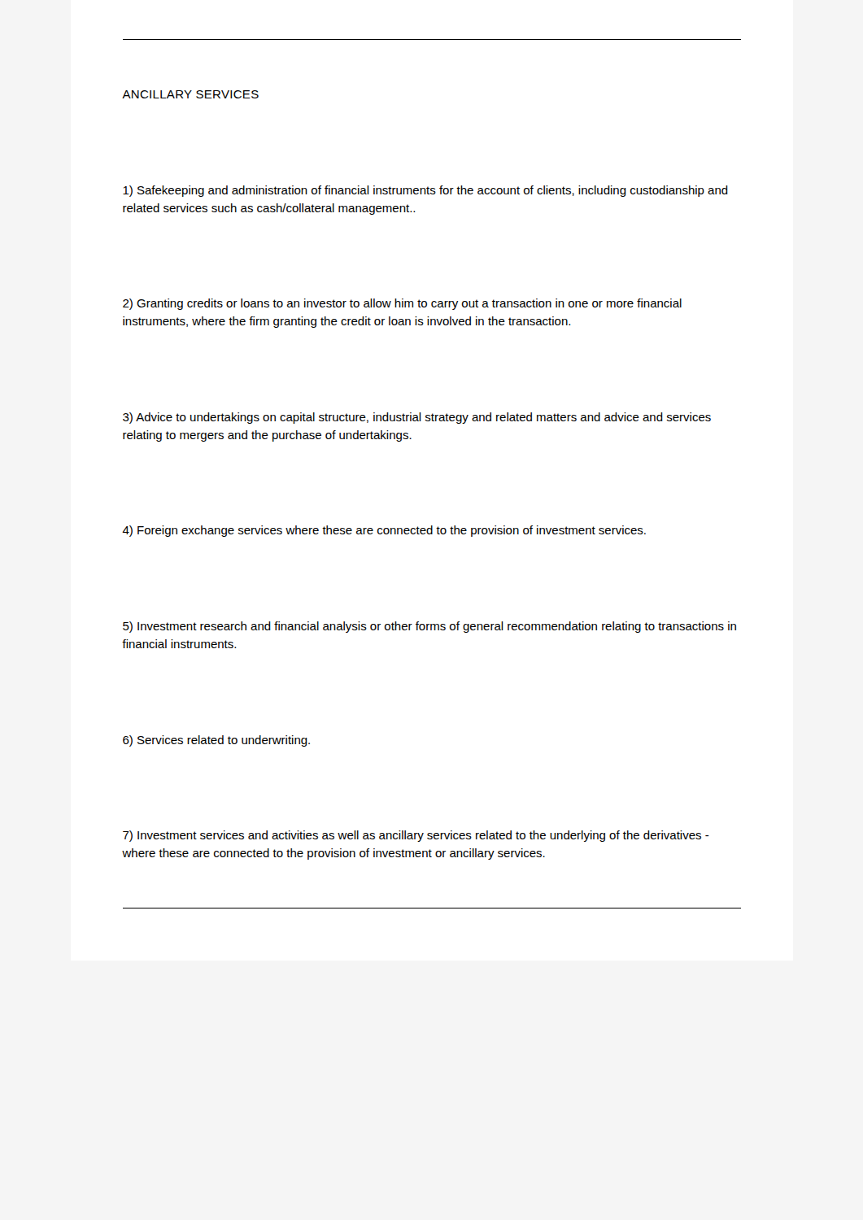ANCILLARY SERVICES
1) Safekeeping and administration of financial instruments for the account of clients, including custodianship and related services such as cash/collateral management..
2) Granting credits or loans to an investor to allow him to carry out a transaction in one or more financial instruments, where the firm granting the credit or loan is involved in the transaction.
3) Advice to undertakings on capital structure, industrial strategy and related matters and advice and services relating to mergers and the purchase of undertakings.
4) Foreign exchange services where these are connected to the provision of investment services.
5) Investment research and financial analysis or other forms of general recommendation relating to transactions in financial instruments.
6) Services related to underwriting.
7) Investment services and activities as well as ancillary services related to the underlying of the derivatives - where these are connected to the provision of investment or ancillary services.